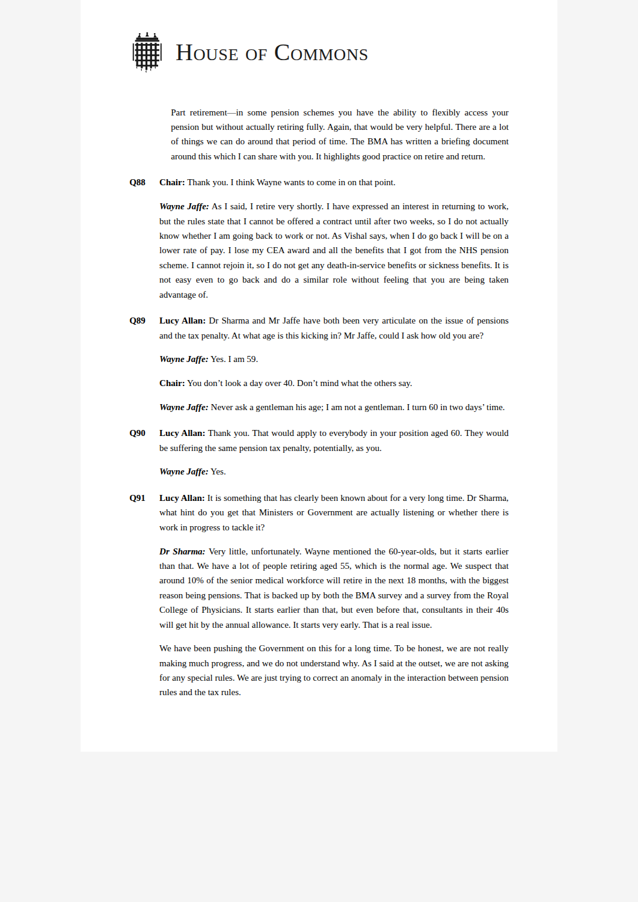House of Commons
Part retirement—in some pension schemes you have the ability to flexibly access your pension but without actually retiring fully. Again, that would be very helpful. There are a lot of things we can do around that period of time. The BMA has written a briefing document around this which I can share with you. It highlights good practice on retire and return.
Q88
Chair: Thank you. I think Wayne wants to come in on that point.
Wayne Jaffe: As I said, I retire very shortly. I have expressed an interest in returning to work, but the rules state that I cannot be offered a contract until after two weeks, so I do not actually know whether I am going back to work or not. As Vishal says, when I do go back I will be on a lower rate of pay. I lose my CEA award and all the benefits that I got from the NHS pension scheme. I cannot rejoin it, so I do not get any death-in-service benefits or sickness benefits. It is not easy even to go back and do a similar role without feeling that you are being taken advantage of.
Q89
Lucy Allan: Dr Sharma and Mr Jaffe have both been very articulate on the issue of pensions and the tax penalty. At what age is this kicking in? Mr Jaffe, could I ask how old you are?
Wayne Jaffe: Yes. I am 59.
Chair: You don’t look a day over 40. Don’t mind what the others say.
Wayne Jaffe: Never ask a gentleman his age; I am not a gentleman. I turn 60 in two days’ time.
Q90
Lucy Allan: Thank you. That would apply to everybody in your position aged 60. They would be suffering the same pension tax penalty, potentially, as you.
Wayne Jaffe: Yes.
Q91
Lucy Allan: It is something that has clearly been known about for a very long time. Dr Sharma, what hint do you get that Ministers or Government are actually listening or whether there is work in progress to tackle it?
Dr Sharma: Very little, unfortunately. Wayne mentioned the 60-year-olds, but it starts earlier than that. We have a lot of people retiring aged 55, which is the normal age. We suspect that around 10% of the senior medical workforce will retire in the next 18 months, with the biggest reason being pensions. That is backed up by both the BMA survey and a survey from the Royal College of Physicians. It starts earlier than that, but even before that, consultants in their 40s will get hit by the annual allowance. It starts very early. That is a real issue.
We have been pushing the Government on this for a long time. To be honest, we are not really making much progress, and we do not understand why. As I said at the outset, we are not asking for any special rules. We are just trying to correct an anomaly in the interaction between pension rules and the tax rules.